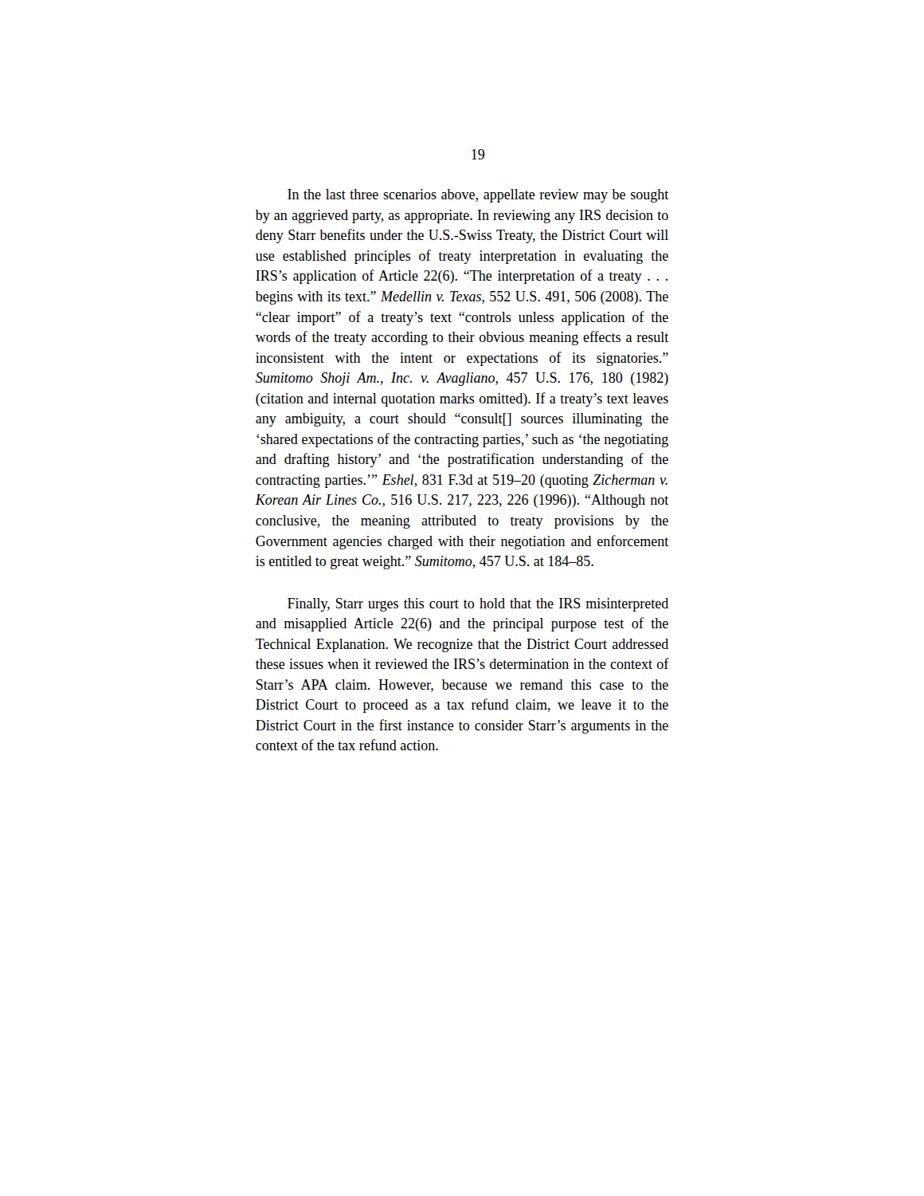19
In the last three scenarios above, appellate review may be sought by an aggrieved party, as appropriate. In reviewing any IRS decision to deny Starr benefits under the U.S.-Swiss Treaty, the District Court will use established principles of treaty interpretation in evaluating the IRS’s application of Article 22(6). “The interpretation of a treaty . . . begins with its text.” Medellin v. Texas, 552 U.S. 491, 506 (2008). The “clear import” of a treaty’s text “controls unless application of the words of the treaty according to their obvious meaning effects a result inconsistent with the intent or expectations of its signatories.” Sumitomo Shoji Am., Inc. v. Avagliano, 457 U.S. 176, 180 (1982) (citation and internal quotation marks omitted). If a treaty’s text leaves any ambiguity, a court should “consult[] sources illuminating the ‘shared expectations of the contracting parties,’ such as ‘the negotiating and drafting history’ and ‘the postratification understanding of the contracting parties.’” Eshel, 831 F.3d at 519–20 (quoting Zicherman v. Korean Air Lines Co., 516 U.S. 217, 223, 226 (1996)). “Although not conclusive, the meaning attributed to treaty provisions by the Government agencies charged with their negotiation and enforcement is entitled to great weight.” Sumitomo, 457 U.S. at 184–85.
Finally, Starr urges this court to hold that the IRS misinterpreted and misapplied Article 22(6) and the principal purpose test of the Technical Explanation. We recognize that the District Court addressed these issues when it reviewed the IRS’s determination in the context of Starr’s APA claim. However, because we remand this case to the District Court to proceed as a tax refund claim, we leave it to the District Court in the first instance to consider Starr’s arguments in the context of the tax refund action.